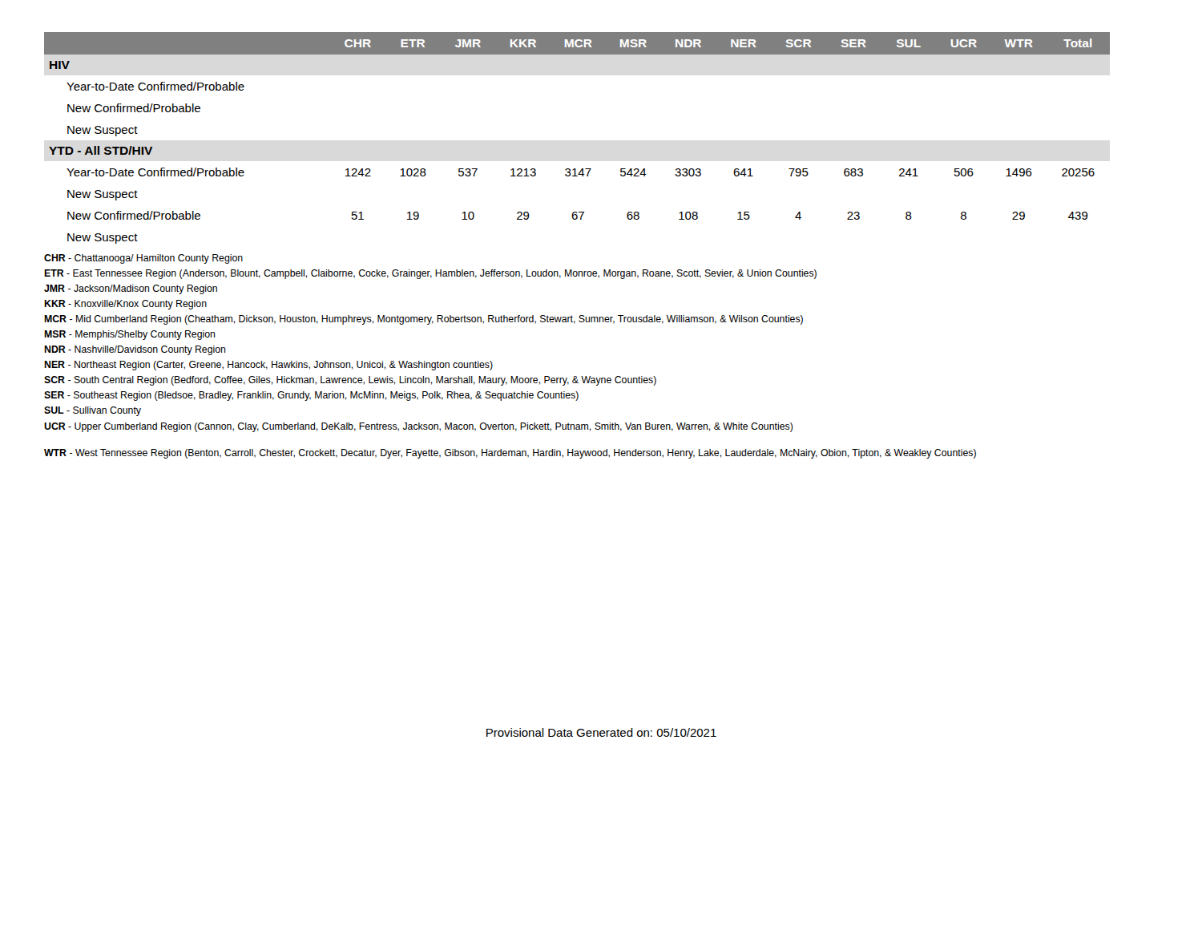| | CHR | ETR | JMR | KKR | MCR | MSR | NDR | NER | SCR | SER | SUL | UCR | WTR | Total |
| --- | --- | --- | --- | --- | --- | --- | --- | --- | --- | --- | --- | --- | --- | --- |
| HIV |
| Year-to-Date Confirmed/Probable | | | | | | | | | | | | | | |
| New Confirmed/Probable | | | | | | | | | | | | | | |
| New Suspect | | | | | | | | | | | | | | |
| YTD - All STD/HIV |
| Year-to-Date Confirmed/Probable | 1242 | 1028 | 537 | 1213 | 3147 | 5424 | 3303 | 641 | 795 | 683 | 241 | 506 | 1496 | 20256 |
| New Suspect | | | | | | | | | | | | | | |
| New Confirmed/Probable | 51 | 19 | 10 | 29 | 67 | 68 | 108 | 15 | 4 | 23 | 8 | 8 | 29 | 439 |
| New Suspect | | | | | | | | | | | | | | |
CHR - Chattanooga/ Hamilton County Region
ETR - East Tennessee Region (Anderson, Blount, Campbell, Claiborne, Cocke, Grainger, Hamblen, Jefferson, Loudon, Monroe, Morgan, Roane, Scott, Sevier, & Union Counties)
JMR - Jackson/Madison County Region
KKR - Knoxville/Knox County Region
MCR - Mid Cumberland Region (Cheatham, Dickson, Houston, Humphreys, Montgomery, Robertson, Rutherford, Stewart, Sumner, Trousdale, Williamson, & Wilson Counties)
MSR - Memphis/Shelby County Region
NDR - Nashville/Davidson County Region
NER - Northeast Region (Carter, Greene, Hancock, Hawkins, Johnson, Unicoi, & Washington counties)
SCR - South Central Region (Bedford, Coffee, Giles, Hickman, Lawrence, Lewis, Lincoln, Marshall, Maury, Moore, Perry, & Wayne Counties)
SER - Southeast Region (Bledsoe, Bradley, Franklin, Grundy, Marion, McMinn, Meigs, Polk, Rhea, & Sequatchie Counties)
SUL - Sullivan County
UCR - Upper Cumberland Region (Cannon, Clay, Cumberland, DeKalb, Fentress, Jackson, Macon, Overton, Pickett, Putnam, Smith, Van Buren, Warren, & White Counties)
WTR - West Tennessee Region (Benton, Carroll, Chester, Crockett, Decatur, Dyer, Fayette, Gibson, Hardeman, Hardin, Haywood, Henderson, Henry, Lake, Lauderdale, McNairy, Obion, Tipton, & Weakley Counties)
Provisional Data Generated on: 05/10/2021